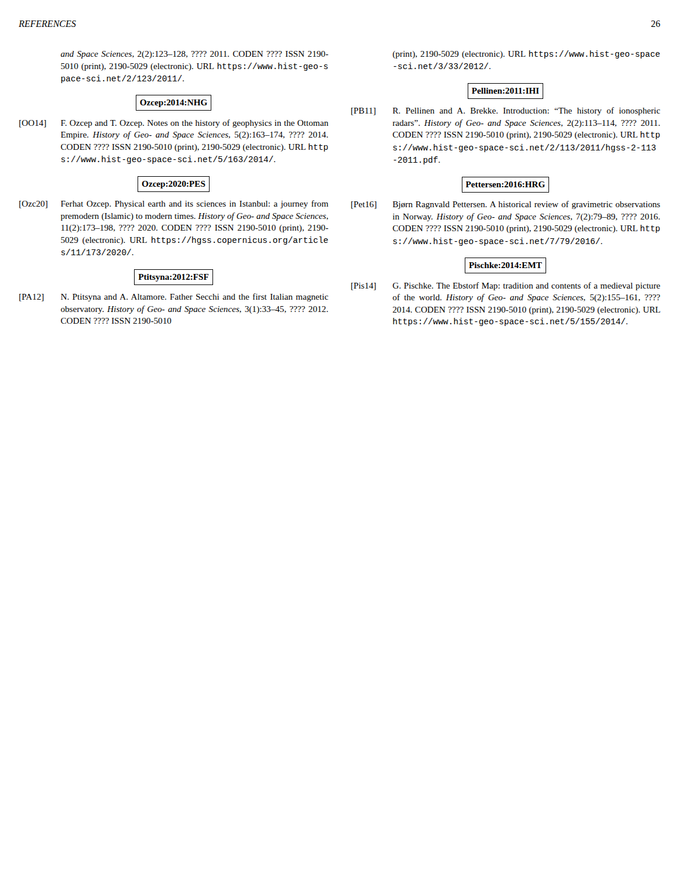REFERENCES 26
and Space Sciences, 2(2):123–128, ???? 2011. CODEN ???? ISSN 2190-5010 (print), 2190-5029 (electronic). URL https://www.hist-geo-space-sci.net/2/123/2011/.
Ozcep:2014:NHG
[OO14] F. Ozcep and T. Ozcep. Notes on the history of geophysics in the Ottoman Empire. History of Geo- and Space Sciences, 5(2):163–174, ???? 2014. CODEN ???? ISSN 2190-5010 (print), 2190-5029 (electronic). URL https://www.hist-geo-space-sci.net/5/163/2014/.
Ozcep:2020:PES
[Ozc20] Ferhat Ozcep. Physical earth and its sciences in Istanbul: a journey from premodern (Islamic) to modern times. History of Geo- and Space Sciences, 11(2):173–198, ???? 2020. CODEN ???? ISSN 2190-5010 (print), 2190-5029 (electronic). URL https://hgss.copernicus.org/articles/11/173/2020/.
Ptitsyna:2012:FSF
[PA12] N. Ptitsyna and A. Altamore. Father Secchi and the first Italian magnetic observatory. History of Geo- and Space Sciences, 3(1):33–45, ???? 2012. CODEN ???? ISSN 2190-5010
(print), 2190-5029 (electronic). URL https://www.hist-geo-space-sci.net/3/33/2012/.
Pellinen:2011:IHI
[PB11] R. Pellinen and A. Brekke. Introduction: “The history of ionospheric radars”. History of Geo- and Space Sciences, 2(2):113–114, ???? 2011. CODEN ???? ISSN 2190-5010 (print), 2190-5029 (electronic). URL https://www.hist-geo-space-sci.net/2/113/2011/hgss-2-113-2011.pdf.
Pettersen:2016:HRG
[Pet16] Bjørn Ragnvald Pettersen. A historical review of gravimetric observations in Norway. History of Geo- and Space Sciences, 7(2):79–89, ???? 2016. CODEN ???? ISSN 2190-5010 (print), 2190-5029 (electronic). URL https://www.hist-geo-space-sci.net/7/79/2016/.
Pischke:2014:EMT
[Pis14] G. Pischke. The Ebstorf Map: tradition and contents of a medieval picture of the world. History of Geo- and Space Sciences, 5(2):155–161, ???? 2014. CODEN ???? ISSN 2190-5010 (print), 2190-5029 (electronic). URL https://www.hist-geo-space-sci.net/5/155/2014/.